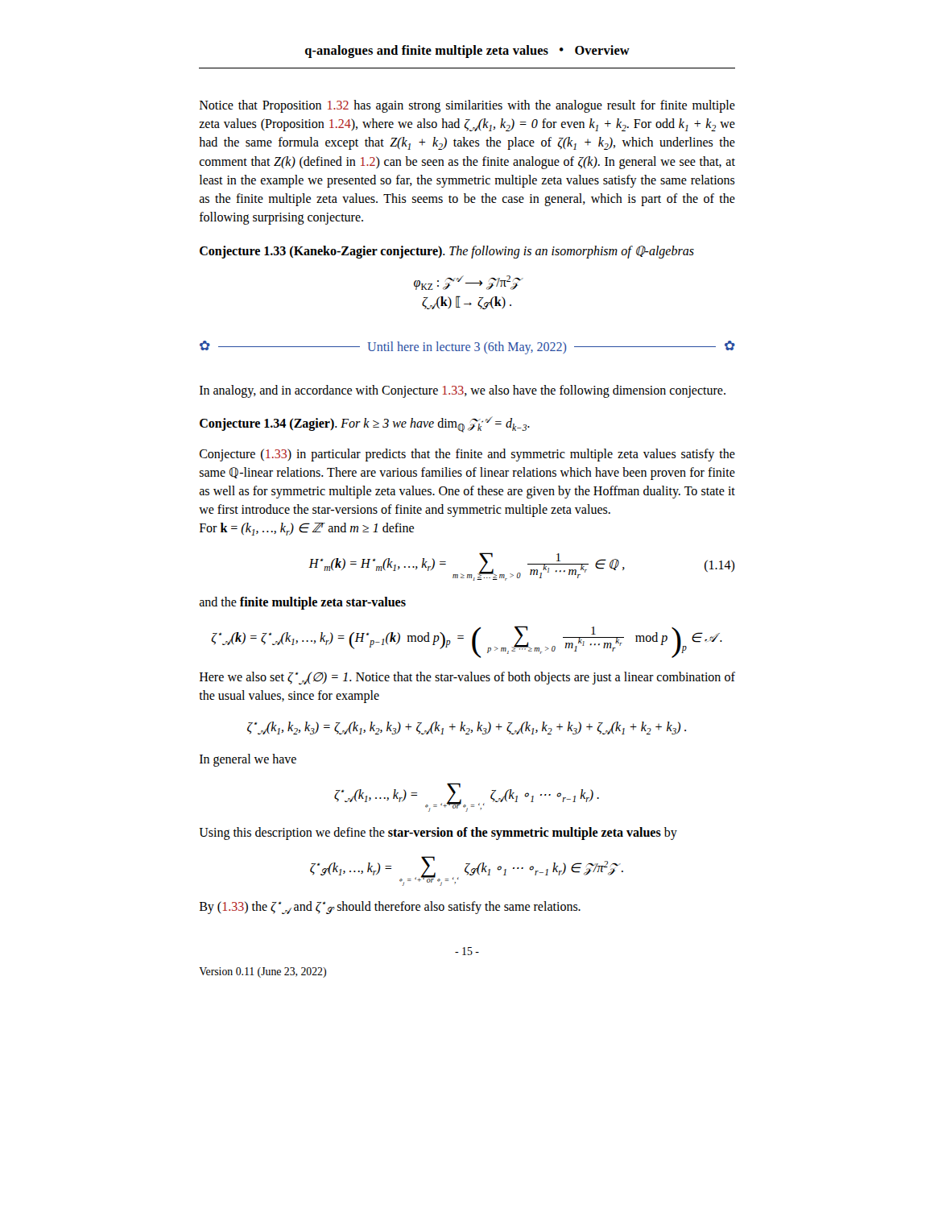q-analogues and finite multiple zeta values • Overview
Notice that Proposition 1.32 has again strong similarities with the analogue result for finite multiple zeta values (Proposition 1.24), where we also had ζ𝒜(k1, k2) = 0 for even k1 + k2. For odd k1 + k2 we had the same formula except that Z(k1 + k2) takes the place of ζ(k1 + k2), which underlines the comment that Z(k) (defined in 1.2) can be seen as the finite analogue of ζ(k). In general we see that, at least in the example we presented so far, the symmetric multiple zeta values satisfy the same relations as the finite multiple zeta values. This seems to be the case in general, which is part of the of the following surprising conjecture.
Conjecture 1.33 (Kaneko-Zagier conjecture). The following is an isomorphism of ℚ-algebras
φKZ : 𝒵𝒜 ⟶ 𝒵/π2𝒵 ζ𝒜(k) ⟦→ ζ𝒮(k) .
✿ Until here in lecture 3 (6th May, 2022) ✿
In analogy, and in accordance with Conjecture 1.33, we also have the following dimension conjecture.
Conjecture 1.34 (Zagier). For k ≥ 3 we have dimℚ 𝒵k𝒜 = dk−3.
Conjecture (1.33) in particular predicts that the finite and symmetric multiple zeta values satisfy the same ℚ-linear relations. There are various families of linear relations which have been proven for finite as well as for symmetric multiple zeta values. One of these are given by the Hoffman duality. To state it we first introduce the star-versions of finite and symmetric multiple zeta values.
For k = (k1, …, kr) ∈ ℤr and m ≥ 1 define
H⋆m(k) = H⋆m(k1, …, kr) = ∑ m ≥ m1 ≥ … ≥ mr > 0 1 m1k1 ⋯ mrkr ∈ ℚ , (1.14)
and the finite multiple zeta star-values
ζ⋆𝒜(k) = ζ⋆𝒜(k1, …, kr) = (H⋆p−1(k) mod p)p = ( ∑ p > m1 ≥ ⋯ ≥ mr > 0 1 m1k1 ⋯ mrkr mod p ) p ∈ 𝒜 .
Here we also set ζ⋆𝒜(∅) = 1. Notice that the star-values of both objects are just a linear combination of the usual values, since for example
ζ⋆𝒜(k1, k2, k3) = ζ𝒜(k1, k2, k3) + ζ𝒜(k1 + k2, k3) + ζ𝒜(k1, k2 + k3) + ζ𝒜(k1 + k2 + k3) .
In general we have
ζ⋆𝒜(k1, …, kr) = ∑ ∘j = ‘+‘ or ∘j = ‘,‘ ζ𝒜(k1 ∘1 ⋯ ∘r−1 kr) .
Using this description we define the star-version of the symmetric multiple zeta values by
ζ⋆𝒮(k1, …, kr) = ∑ ∘j = ‘+‘ or ∘j = ‘,‘ ζ𝒮(k1 ∘1 ⋯ ∘r−1 kr) ∈ 𝒵/π2𝒵 .
By (1.33) the ζ⋆𝒜 and ζ⋆𝒮 should therefore also satisfy the same relations.
- 15 -
Version 0.11 (June 23, 2022)